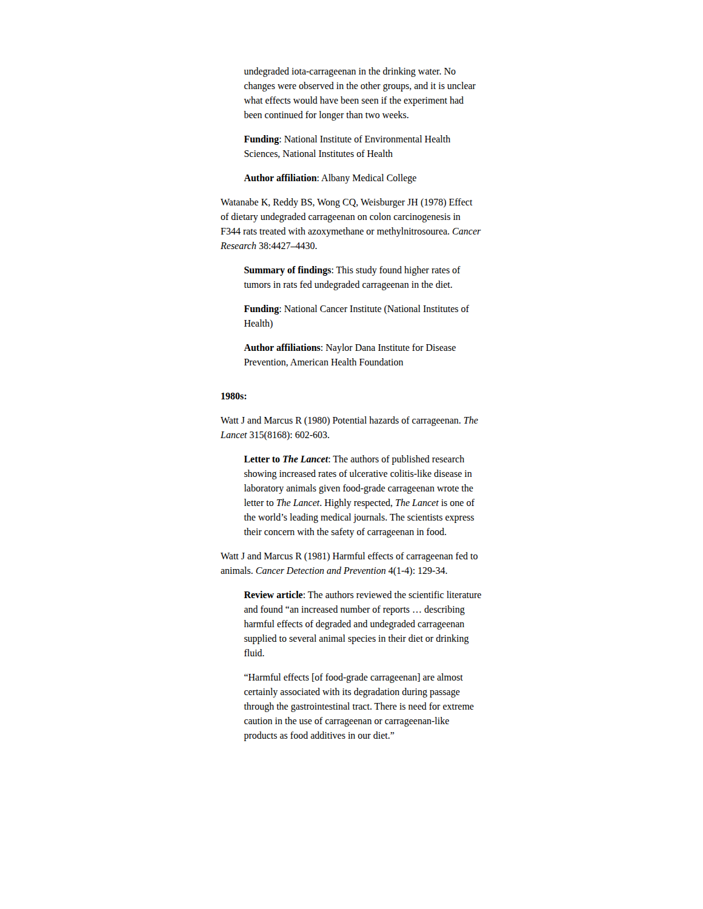undegraded iota-carrageenan in the drinking water. No changes were observed in the other groups, and it is unclear what effects would have been seen if the experiment had been continued for longer than two weeks.
Funding: National Institute of Environmental Health Sciences, National Institutes of Health
Author affiliation: Albany Medical College
Watanabe K, Reddy BS, Wong CQ, Weisburger JH (1978) Effect of dietary undegraded carrageenan on colon carcinogenesis in F344 rats treated with azoxymethane or methylnitrosourea. Cancer Research 38:4427–4430.
Summary of findings: This study found higher rates of tumors in rats fed undegraded carrageenan in the diet.
Funding: National Cancer Institute (National Institutes of Health)
Author affiliations: Naylor Dana Institute for Disease Prevention, American Health Foundation
1980s:
Watt J and Marcus R (1980) Potential hazards of carrageenan. The Lancet 315(8168): 602-603.
Letter to The Lancet: The authors of published research showing increased rates of ulcerative colitis-like disease in laboratory animals given food-grade carrageenan wrote the letter to The Lancet. Highly respected, The Lancet is one of the world’s leading medical journals. The scientists express their concern with the safety of carrageenan in food.
Watt J and Marcus R (1981) Harmful effects of carrageenan fed to animals. Cancer Detection and Prevention 4(1-4): 129-34.
Review article: The authors reviewed the scientific literature and found “an increased number of reports … describing harmful effects of degraded and undegraded carrageenan supplied to several animal species in their diet or drinking fluid.
“Harmful effects [of food-grade carrageenan] are almost certainly associated with its degradation during passage through the gastrointestinal tract. There is need for extreme caution in the use of carrageenan or carrageenan-like products as food additives in our diet.”